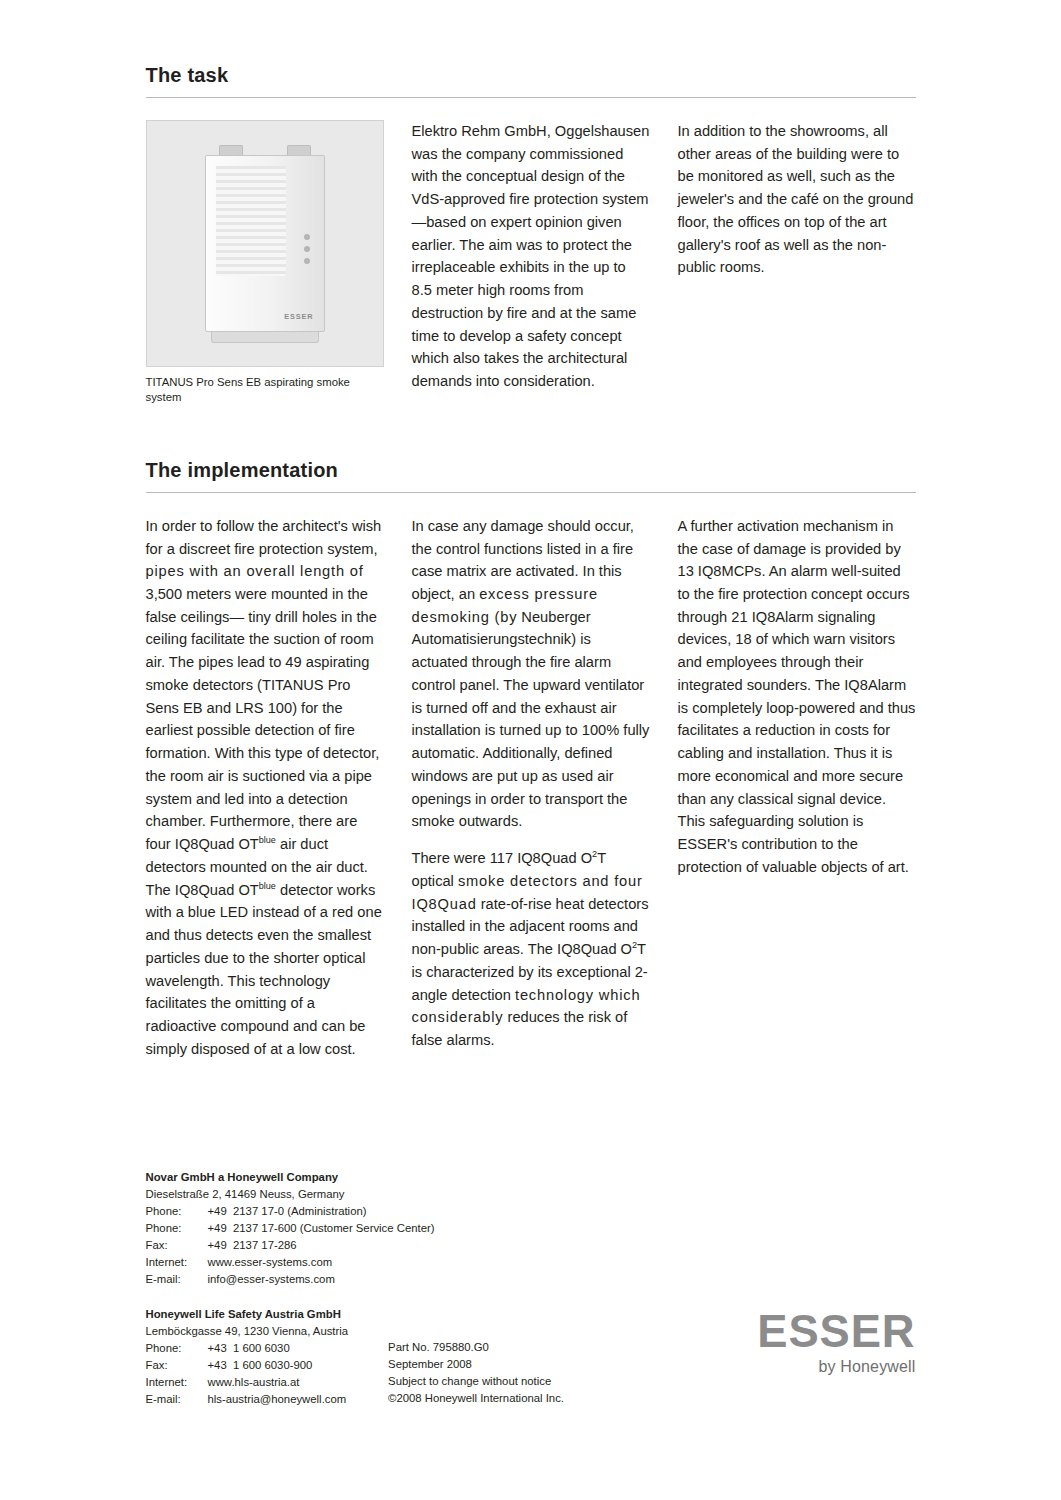The task
ESSER
TITANUS Pro Sens EB aspirating smoke system
Elektro Rehm GmbH, Oggelshausen was the company commissioned with the conceptual design of the VdS-approved fire protection system—based on expert opinion given earlier. The aim was to protect the irreplaceable exhibits in the up to 8.5 meter high rooms from destruction by fire and at the same time to develop a safety concept which also takes the architectural demands into consideration.
In addition to the showrooms, all other areas of the building were to be monitored as well, such as the jeweler's and the café on the ground floor, the offices on top of the art gallery's roof as well as the non-public rooms.
The implementation
In order to follow the architect's wish for a discreet fire protection system, pipes with an overall length of 3,500 meters were mounted in the false ceilings— tiny drill holes in the ceiling facilitate the suction of room air. The pipes lead to 49 aspirating smoke detectors (TITANUS Pro Sens EB and LRS 100) for the earliest possible detection of fire formation. With this type of detector, the room air is suctioned via a pipe system and led into a detection chamber. Furthermore, there are four IQ8Quad OTblue air duct detectors mounted on the air duct. The IQ8Quad OTblue detector works with a blue LED instead of a red one and thus detects even the smallest particles due to the shorter optical wavelength. This technology facilitates the omitting of a radioactive compound and can be simply disposed of at a low cost.
In case any damage should occur, the control functions listed in a fire case matrix are activated. In this object, an excess pressure desmoking (by Neuberger Automatisierungstechnik) is actuated through the fire alarm control panel. The upward ventilator is turned off and the exhaust air installation is turned up to 100% fully automatic. Additionally, defined windows are put up as used air openings in order to transport the smoke outwards.
There were 117 IQ8Quad O2T optical smoke detectors and four IQ8Quad rate-of-rise heat detectors installed in the adjacent rooms and non-public areas. The IQ8Quad O2T is characterized by its exceptional 2-angle detection technology which considerably reduces the risk of false alarms.
A further activation mechanism in the case of damage is provided by 13 IQ8MCPs. An alarm well-suited to the fire protection concept occurs through 21 IQ8Alarm signaling devices, 18 of which warn visitors and employees through their integrated sounders. The IQ8Alarm is completely loop-powered and thus facilitates a reduction in costs for cabling and installation. Thus it is more economical and more secure than any classical signal device. This safeguarding solution is ESSER's contribution to the protection of valuable objects of art.
Novar GmbH a Honeywell Company
Dieselstraße 2, 41469 Neuss, Germany
Phone:+49 2137 17-0 (Administration)
Phone:+49 2137 17-600 (Customer Service Center)
Fax:+49 2137 17-286
Internet: www.esser-systems.com
E-mail: info@esser-systems.com
Honeywell Life Safety Austria GmbH
Lemböckgasse 49, 1230 Vienna, Austria
Phone:+43 1 600 6030
Fax:+43 1 600 6030-900
Internet: www.hls-austria.at
E-mail: hls-austria@honeywell.com
Part No. 795880.G0
September 2008
Subject to change without notice
©2008 Honeywell International Inc.
ESSER
by Honeywell